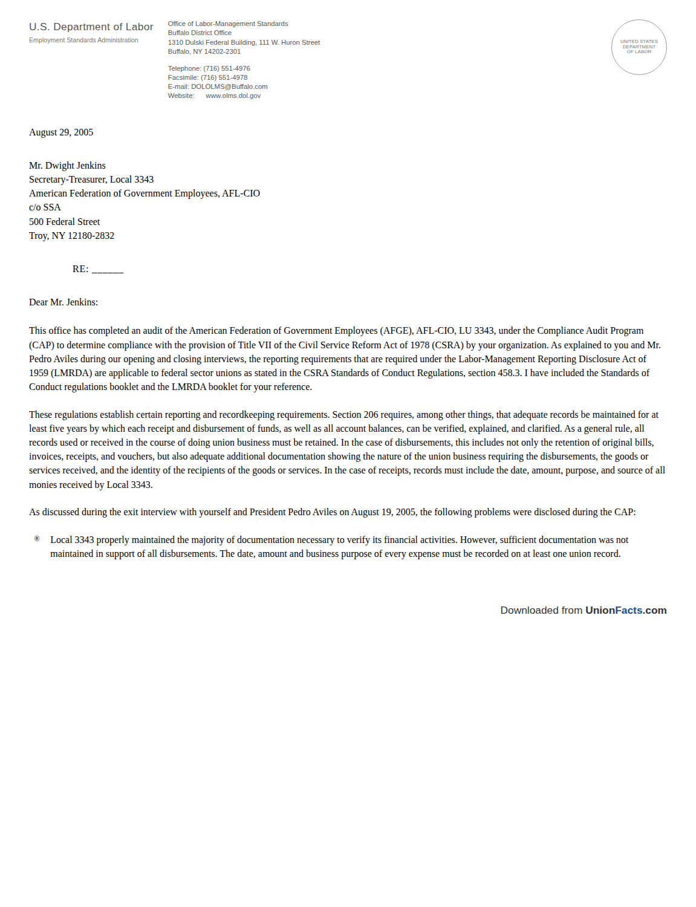U.S. Department of Labor
Employment Standards Administration
Office of Labor-Management Standards
Buffalo District Office
1310 Dulski Federal Building, 111 W. Huron Street
Buffalo, NY 14202-2301
Telephone: (716) 551-4976
Facsimile: (716) 551-4978
E-mail: DOLOLMS@Buffalo.com
Website: www.olms.dol.gov
UNITED STATES
DEPARTMENT
OF LABOR
August 29, 2005
Mr. Dwight Jenkins
Secretary-Treasurer, Local 3343
American Federation of Government Employees, AFL-CIO
c/o SSA
500 Federal Street
Troy, NY 12180-2832
RE: ______
Dear Mr. Jenkins:
This office has completed an audit of the American Federation of Government Employees (AFGE), AFL-CIO, LU 3343, under the Compliance Audit Program (CAP) to determine compliance with the provision of Title VII of the Civil Service Reform Act of 1978 (CSRA) by your organization. As explained to you and Mr. Pedro Aviles during our opening and closing interviews, the reporting requirements that are required under the Labor-Management Reporting Disclosure Act of 1959 (LMRDA) are applicable to federal sector unions as stated in the CSRA Standards of Conduct Regulations, section 458.3. I have included the Standards of Conduct regulations booklet and the LMRDA booklet for your reference.
These regulations establish certain reporting and recordkeeping requirements. Section 206 requires, among other things, that adequate records be maintained for at least five years by which each receipt and disbursement of funds, as well as all account balances, can be verified, explained, and clarified. As a general rule, all records used or received in the course of doing union business must be retained. In the case of disbursements, this includes not only the retention of original bills, invoices, receipts, and vouchers, but also adequate additional documentation showing the nature of the union business requiring the disbursements, the goods or services received, and the identity of the recipients of the goods or services. In the case of receipts, records must include the date, amount, purpose, and source of all monies received by Local 3343.
As discussed during the exit interview with yourself and President Pedro Aviles on August 19, 2005, the following problems were disclosed during the CAP:
Local 3343 properly maintained the majority of documentation necessary to verify its financial activities. However, sufficient documentation was not maintained in support of all disbursements. The date, amount and business purpose of every expense must be recorded on at least one union record.
Downloaded from UnionFacts.com